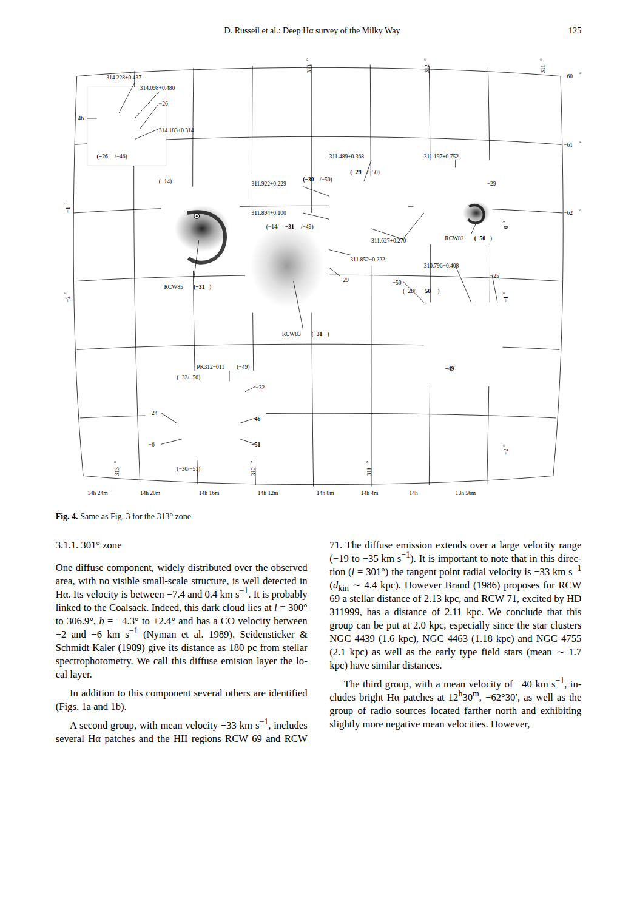D. Russeil et al.: Deep Hα survey of the Milky Way 125
314.228+0.437 314.098+0.480 −26 314.183+0.314 −46 (−26 /−46) (−14) RCW85 (−31 ) RCW83 (−31 ) 311.922+0.229 311.894+0.100 311.489+0.368 311.197+0.752 (−29 /−50) (−30 /−50) −29 (−14/ −31 /−49) 311.627+0.270 311.852−0.222 −29 RCW82 (−50 ) 310.796−0.408 −25 −50 (−28/ −50 ) −49 PK312−011 (−49) (−32/−50) −32 −24 −46 −6 −51 (−30/−51) −60o −61o −62o −1o −2o 313o 312o 311o 313o 312o 311o −2o −1o 0o 14h 24m 14h 20m 14h 16m 14h 12m 14h 8m 14h 4m 14h 13h 56m
Fig. 4. Same as Fig. 3 for the 313° zone
3.1.1. 301° zone
One diffuse component, widely distributed over the observed area, with no visible small-scale structure, is well detected in Hα. Its velocity is between −7.4 and 0.4 km s−1. It is probably linked to the Coalsack. Indeed, this dark cloud lies at l = 300° to 306.9°, b = −4.3° to +2.4° and has a CO velocity between −2 and −6 km s−1 (Nyman et al. 1989). Seidensticker & Schmidt Kaler (1989) give its distance as 180 pc from stellar spectrophotometry. We call this diffuse emision layer the local layer.
In addition to this component several others are identified (Figs. 1a and 1b).
A second group, with mean velocity −33 km s−1, includes several Hα patches and the HII regions RCW 69 and RCW 71. The diffuse emission extends over a large velocity range (−19 to −35 km s−1). It is important to note that in this direction (l = 301°) the tangent point radial velocity is −33 km s−1 (dkin ∼ 4.4 kpc). However Brand (1986) proposes for RCW 69 a stellar distance of 2.13 kpc, and RCW 71, excited by HD 311999, has a distance of 2.11 kpc. We conclude that this group can be put at 2.0 kpc, especially since the star clusters NGC 4439 (1.6 kpc), NGC 4463 (1.18 kpc) and NGC 4755 (2.1 kpc) as well as the early type field stars (mean ∼ 1.7 kpc) have similar distances.
The third group, with a mean velocity of −40 km s−1, includes bright Hα patches at 12h30m, −62°30′, as well as the group of radio sources located farther north and exhibiting slightly more negative mean velocities. However,